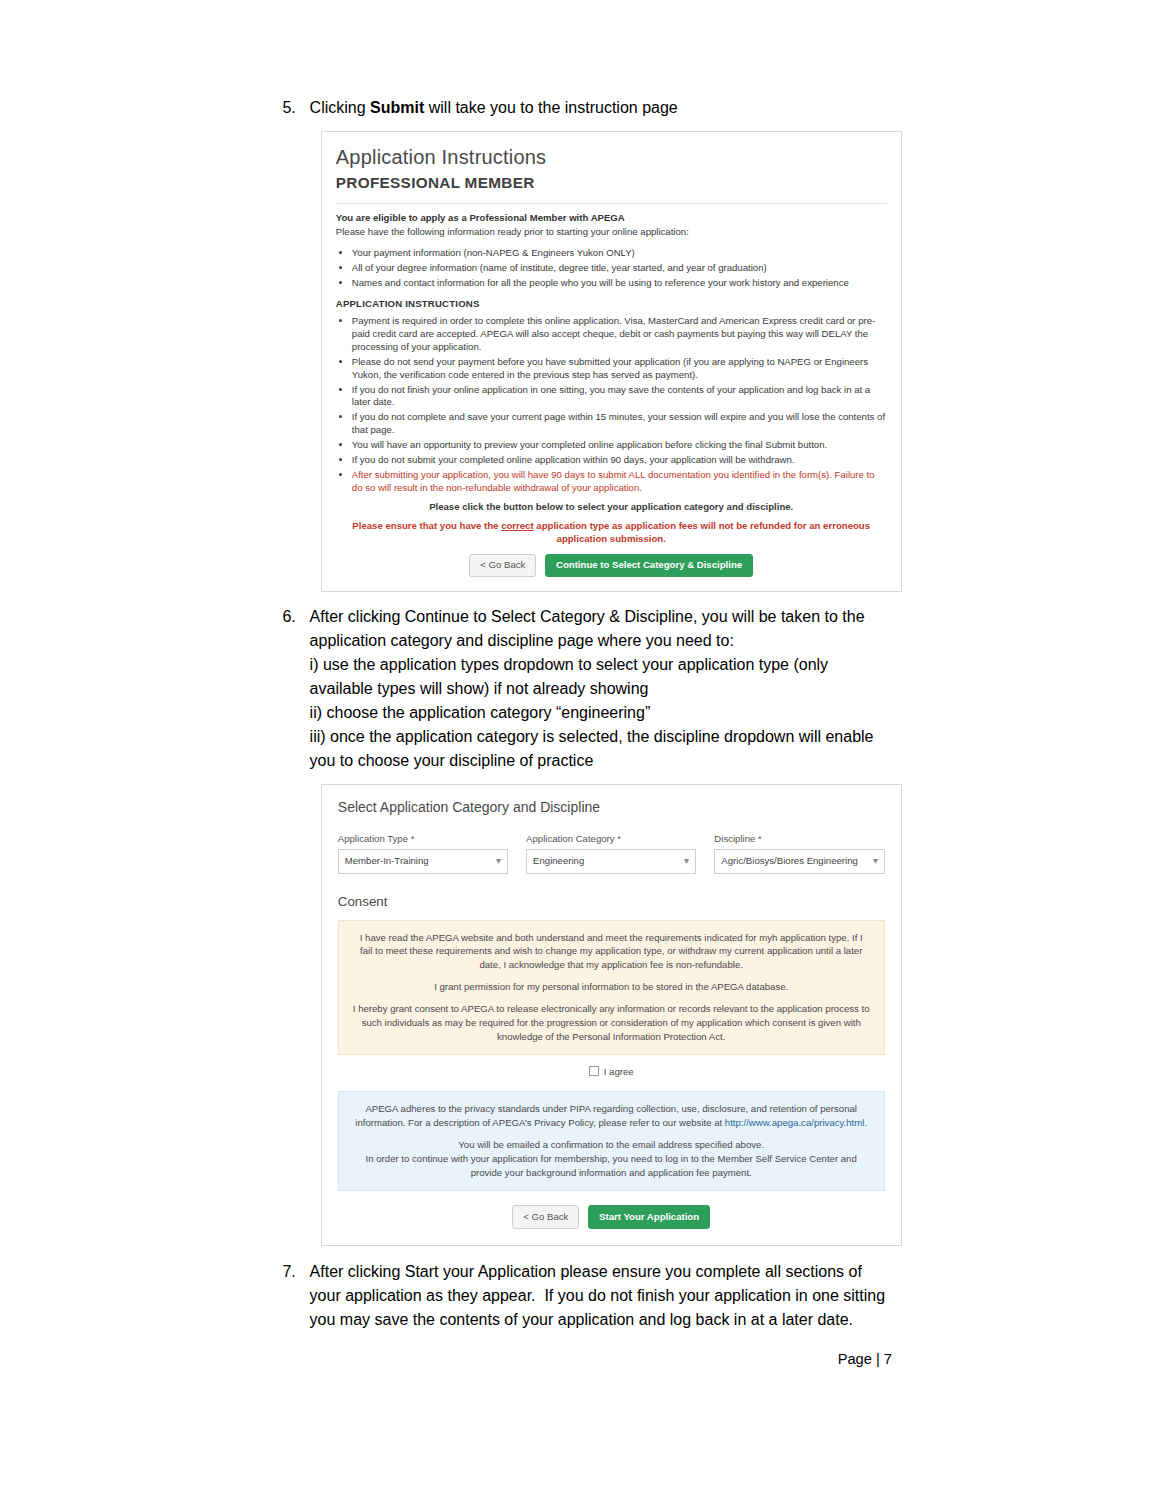5. Clicking Submit will take you to the instruction page
Application Instructions
PROFESSIONAL MEMBER
You are eligible to apply as a Professional Member with APEGA
Please have the following information ready prior to starting your online application:
Your payment information (non-NAPEG & Engineers Yukon ONLY)
All of your degree information (name of institute, degree title, year started, and year of graduation)
Names and contact information for all the people who you will be using to reference your work history and experience
APPLICATION INSTRUCTIONS
Payment is required in order to complete this online application. Visa, MasterCard and American Express credit card or pre-paid credit card are accepted. APEGA will also accept cheque, debit or cash payments but paying this way will DELAY the processing of your application.
Please do not send your payment before you have submitted your application (if you are applying to NAPEG or Engineers Yukon, the verification code entered in the previous step has served as payment).
If you do not finish your online application in one sitting, you may save the contents of your application and log back in at a later date.
If you do not complete and save your current page within 15 minutes, your session will expire and you will lose the contents of that page.
You will have an opportunity to preview your completed online application before clicking the final Submit button.
If you do not submit your completed online application within 90 days, your application will be withdrawn.
After submitting your application, you will have 90 days to submit ALL documentation you identified in the form(s). Failure to do so will result in the non-refundable withdrawal of your application.
Please click the button below to select your application category and discipline.
Please ensure that you have the correct application type as application fees will not be refunded for an erroneous application submission.
< Go Back Continue to Select Category & Discipline
6. After clicking Continue to Select Category & Discipline, you will be taken to the application category and discipline page where you need to: i) use the application types dropdown to select your application type (only available types will show) if not already showing ii) choose the application category “engineering” iii) once the application category is selected, the discipline dropdown will enable you to choose your discipline of practice
Select Application Category and Discipline
Application Type *
Member-In-Training▾
Application Category *
Engineering▾
Discipline *
Agric/Biosys/Biores Engineering▾
Consent
I have read the APEGA website and both understand and meet the requirements indicated for myh application type. If I fail to meet these requirements and wish to change my application type, or withdraw my current application until a later date, I acknowledge that my application fee is non-refundable.
I grant permission for my personal information to be stored in the APEGA database.
I hereby grant consent to APEGA to release electronically any information or records relevant to the application process to such individuals as may be required for the progression or consideration of my application which consent is given with knowledge of the Personal Information Protection Act.
I agree
APEGA adheres to the privacy standards under PIPA regarding collection, use, disclosure, and retention of personal information. For a description of APEGA’s Privacy Policy, please refer to our website at http://www.apega.ca/privacy.html.
You will be emailed a confirmation to the email address specified above.
In order to continue with your application for membership, you need to log in to the Member Self Service Center and provide your background information and application fee payment.
< Go Back Start Your Application
7. After clicking Start your Application please ensure you complete all sections of your application as they appear. If you do not finish your application in one sitting you may save the contents of your application and log back in at a later date.
Page | 7